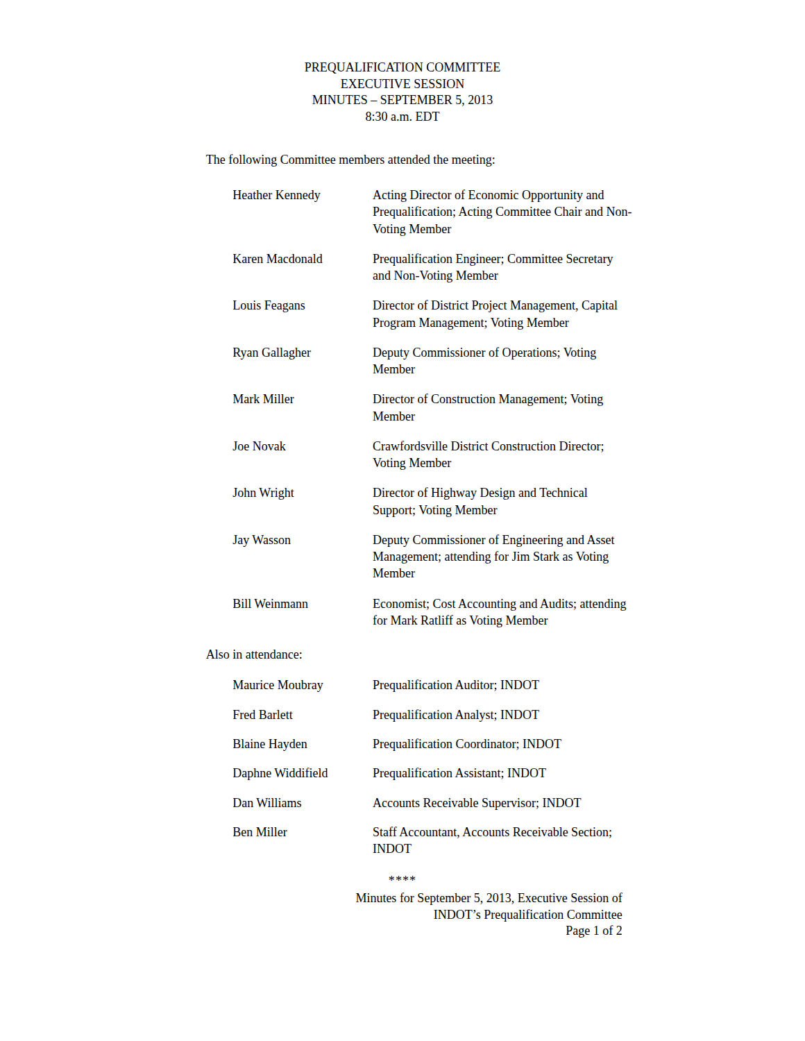PREQUALIFICATION COMMITTEE
EXECUTIVE SESSION
MINUTES – SEPTEMBER 5, 2013
8:30 a.m. EDT
The following Committee members attended the meeting:
| Heather Kennedy | Acting Director of Economic Opportunity and Prequalification; Acting Committee Chair and Non-Voting Member |
| Karen Macdonald | Prequalification Engineer; Committee Secretary and Non-Voting Member |
| Louis Feagans | Director of District Project Management, Capital Program Management; Voting Member |
| Ryan Gallagher | Deputy Commissioner of Operations; Voting Member |
| Mark Miller | Director of Construction Management; Voting Member |
| Joe Novak | Crawfordsville District Construction Director; Voting Member |
| John Wright | Director of Highway Design and Technical Support; Voting Member |
| Jay Wasson | Deputy Commissioner of Engineering and Asset Management; attending for Jim Stark as Voting Member |
| Bill Weinmann | Economist; Cost Accounting and Audits; attending for Mark Ratliff as Voting Member |
Also in attendance:
| Maurice Moubray | Prequalification Auditor; INDOT |
| Fred Barlett | Prequalification Analyst; INDOT |
| Blaine Hayden | Prequalification Coordinator; INDOT |
| Daphne Widdifield | Prequalification Assistant; INDOT |
| Dan Williams | Accounts Receivable Supervisor; INDOT |
| Ben Miller | Staff Accountant, Accounts Receivable Section; INDOT |
****
Minutes for September 5, 2013, Executive Session of
INDOT’s Prequalification Committee
Page 1 of 2